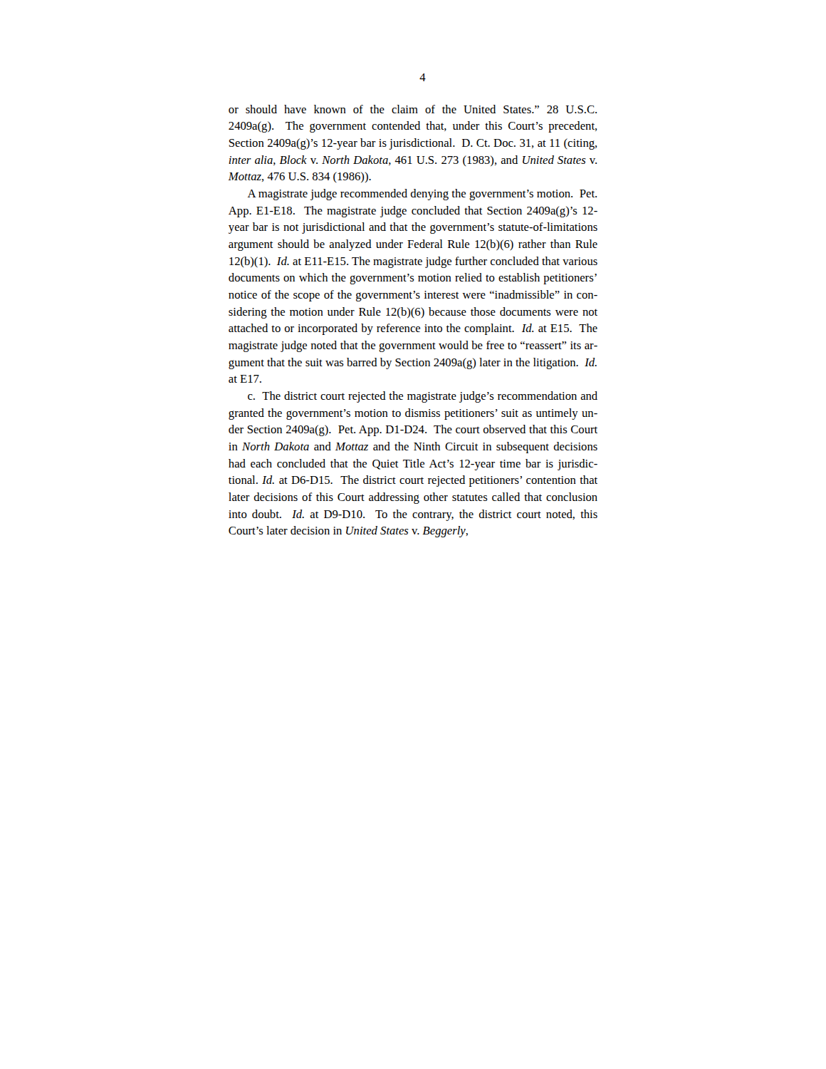4
or should have known of the claim of the United States.” 28 U.S.C. 2409a(g). The government contended that, under this Court’s precedent, Section 2409a(g)’s 12-year bar is jurisdictional. D. Ct. Doc. 31, at 11 (citing, inter alia, Block v. North Dakota, 461 U.S. 273 (1983), and United States v. Mottaz, 476 U.S. 834 (1986)).
A magistrate judge recommended denying the government’s motion. Pet. App. E1-E18. The magistrate judge concluded that Section 2409a(g)’s 12-year bar is not jurisdictional and that the government’s statute-of-limitations argument should be analyzed under Federal Rule 12(b)(6) rather than Rule 12(b)(1). Id. at E11-E15. The magistrate judge further concluded that various documents on which the government’s motion relied to establish petitioners’ notice of the scope of the government’s interest were “inadmissible” in considering the motion under Rule 12(b)(6) because those documents were not attached to or incorporated by reference into the complaint. Id. at E15. The magistrate judge noted that the government would be free to “reassert” its argument that the suit was barred by Section 2409a(g) later in the litigation. Id. at E17.
c. The district court rejected the magistrate judge’s recommendation and granted the government’s motion to dismiss petitioners’ suit as untimely under Section 2409a(g). Pet. App. D1-D24. The court observed that this Court in North Dakota and Mottaz and the Ninth Circuit in subsequent decisions had each concluded that the Quiet Title Act’s 12-year time bar is jurisdictional. Id. at D6-D15. The district court rejected petitioners’ contention that later decisions of this Court addressing other statutes called that conclusion into doubt. Id. at D9-D10. To the contrary, the district court noted, this Court’s later decision in United States v. Beggerly,